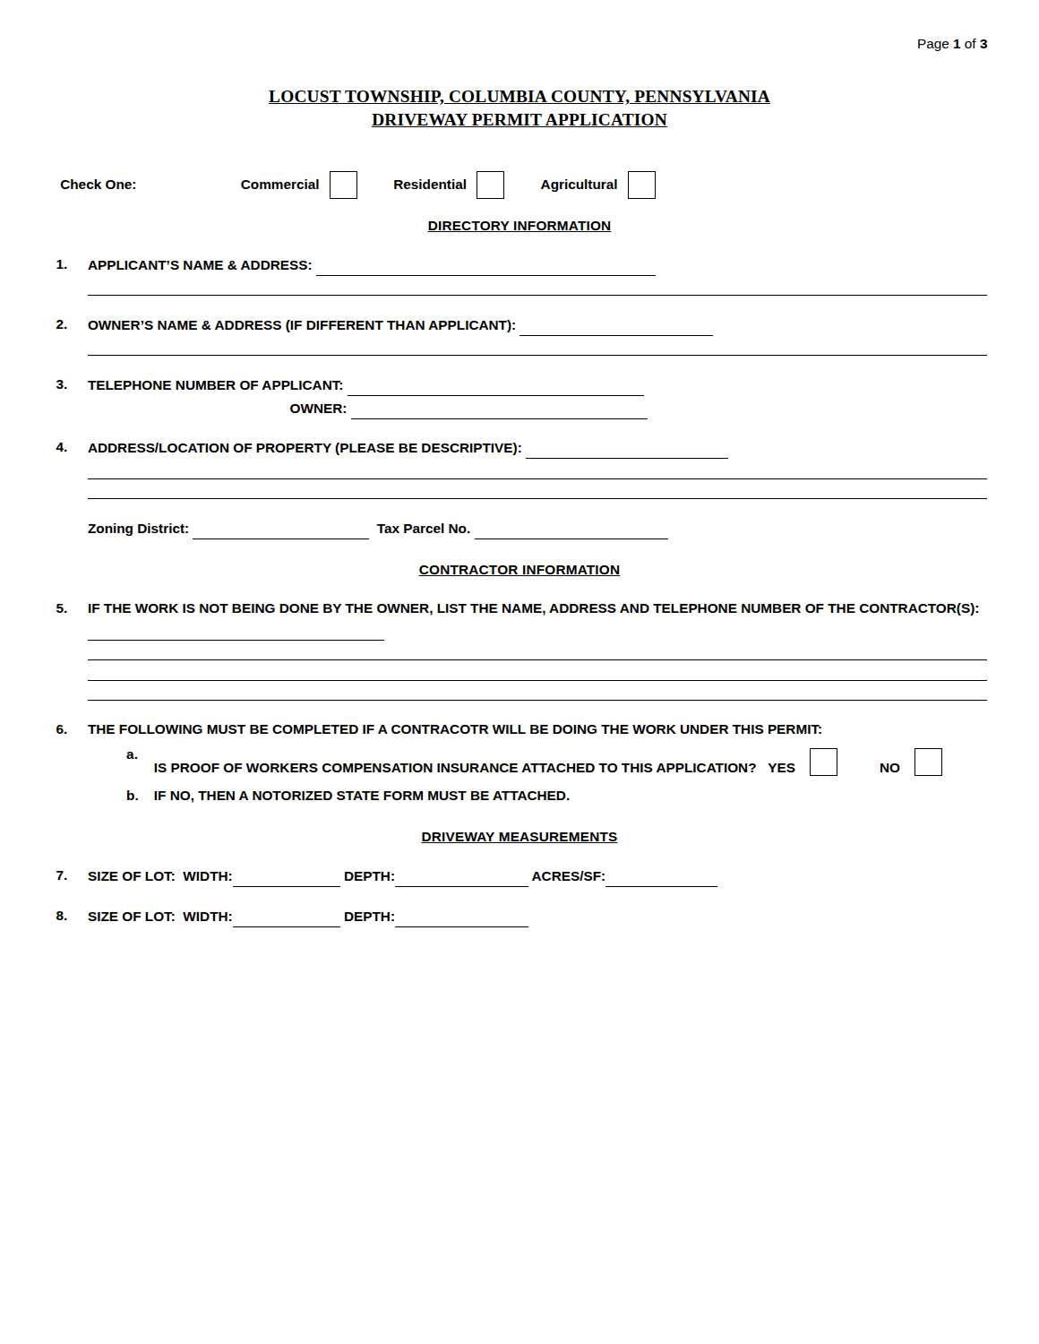Page 1 of 3
LOCUST TOWNSHIP, COLUMBIA COUNTY, PENNSYLVANIA DRIVEWAY PERMIT APPLICATION
Check One:
Commercial
Residential
Agricultural
DIRECTORY INFORMATION
APPLICANT’S NAME & ADDRESS:
OWNER’S NAME & ADDRESS (IF DIFFERENT THAN APPLICANT):
TELEPHONE NUMBER OF APPLICANT: OWNER:
ADDRESS/LOCATION OF PROPERTY (PLEASE BE DESCRIPTIVE):
Zoning District: Tax Parcel No.
CONTRACTOR INFORMATION
IF THE WORK IS NOT BEING DONE BY THE OWNER, LIST THE NAME, ADDRESS AND TELEPHONE NUMBER OF THE CONTRACTOR(S):
THE FOLLOWING MUST BE COMPLETED IF A CONTRACOTR WILL BE DOING THE WORK UNDER THIS PERMIT:
IS PROOF OF WORKERS COMPENSATION INSURANCE ATTACHED TO THIS APPLICATION? YES NO
IF NO, THEN A NOTORIZED STATE FORM MUST BE ATTACHED.
DRIVEWAY MEASUREMENTS
SIZE OF LOT: WIDTH: DEPTH: ACRES/SF:
SIZE OF LOT: WIDTH: DEPTH: